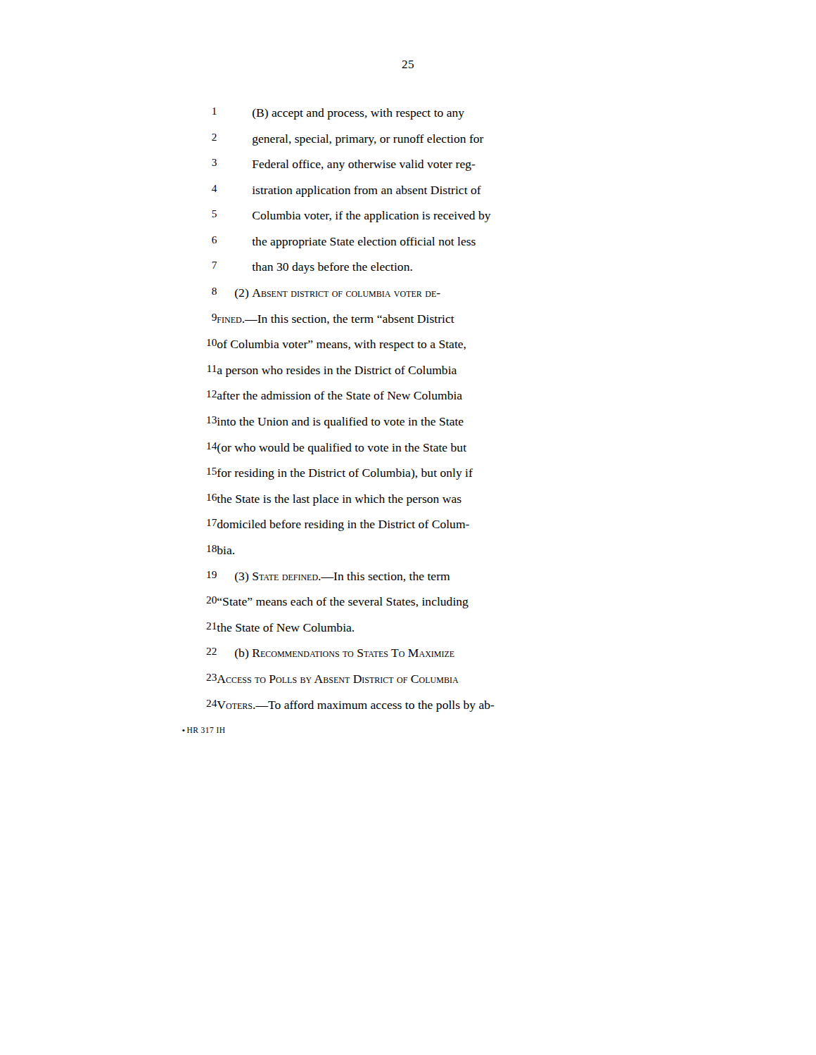25
| 1 | (B) accept and process, with respect to any |
| 2 | general, special, primary, or runoff election for |
| 3 | Federal office, any otherwise valid voter reg- |
| 4 | istration application from an absent District of |
| 5 | Columbia voter, if the application is received by |
| 6 | the appropriate State election official not less |
| 7 | than 30 days before the election. |
| 8 | (2) Absent district of columbia voter de- |
| 9 | fined .—In this section, the term “absent District |
| 10 | of Columbia voter” means, with respect to a State, |
| 11 | a person who resides in the District of Columbia |
| 12 | after the admission of the State of New Columbia |
| 13 | into the Union and is qualified to vote in the State |
| 14 | (or who would be qualified to vote in the State but |
| 15 | for residing in the District of Columbia), but only if |
| 16 | the State is the last place in which the person was |
| 17 | domiciled before residing in the District of Colum- |
| 18 | bia. |
| 19 | (3) State defined .—In this section, the term |
| 20 | “State” means each of the several States, including |
| 21 | the State of New Columbia. |
| 22 | (b) Recommendations to States To Maximize |
| 23 | Access to Polls by Absent District of Columbia |
| 24 | Voters .—To afford maximum access to the polls by ab- |
•HR 317 IH